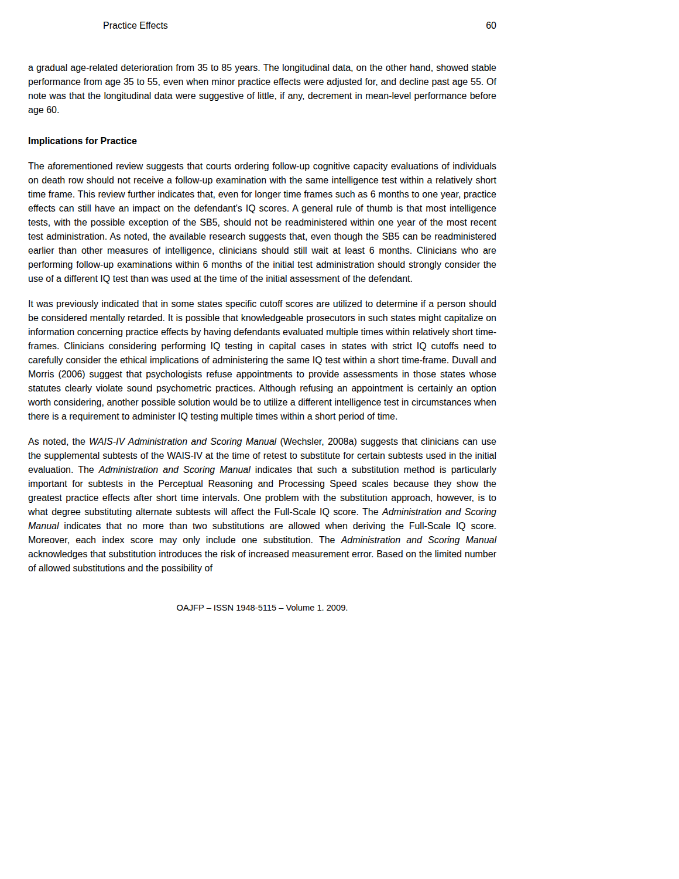Practice Effects 60
a gradual age-related deterioration from 35 to 85 years. The longitudinal data, on the other hand, showed stable performance from age 35 to 55, even when minor practice effects were adjusted for, and decline past age 55. Of note was that the longitudinal data were suggestive of little, if any, decrement in mean-level performance before age 60.
Implications for Practice
The aforementioned review suggests that courts ordering follow-up cognitive capacity evaluations of individuals on death row should not receive a follow-up examination with the same intelligence test within a relatively short time frame. This review further indicates that, even for longer time frames such as 6 months to one year, practice effects can still have an impact on the defendant's IQ scores. A general rule of thumb is that most intelligence tests, with the possible exception of the SB5, should not be readministered within one year of the most recent test administration. As noted, the available research suggests that, even though the SB5 can be readministered earlier than other measures of intelligence, clinicians should still wait at least 6 months. Clinicians who are performing follow-up examinations within 6 months of the initial test administration should strongly consider the use of a different IQ test than was used at the time of the initial assessment of the defendant.
It was previously indicated that in some states specific cutoff scores are utilized to determine if a person should be considered mentally retarded. It is possible that knowledgeable prosecutors in such states might capitalize on information concerning practice effects by having defendants evaluated multiple times within relatively short time-frames. Clinicians considering performing IQ testing in capital cases in states with strict IQ cutoffs need to carefully consider the ethical implications of administering the same IQ test within a short time-frame. Duvall and Morris (2006) suggest that psychologists refuse appointments to provide assessments in those states whose statutes clearly violate sound psychometric practices. Although refusing an appointment is certainly an option worth considering, another possible solution would be to utilize a different intelligence test in circumstances when there is a requirement to administer IQ testing multiple times within a short period of time.
As noted, the WAIS-IV Administration and Scoring Manual (Wechsler, 2008a) suggests that clinicians can use the supplemental subtests of the WAIS-IV at the time of retest to substitute for certain subtests used in the initial evaluation. The Administration and Scoring Manual indicates that such a substitution method is particularly important for subtests in the Perceptual Reasoning and Processing Speed scales because they show the greatest practice effects after short time intervals. One problem with the substitution approach, however, is to what degree substituting alternate subtests will affect the Full-Scale IQ score. The Administration and Scoring Manual indicates that no more than two substitutions are allowed when deriving the Full-Scale IQ score. Moreover, each index score may only include one substitution. The Administration and Scoring Manual acknowledges that substitution introduces the risk of increased measurement error. Based on the limited number of allowed substitutions and the possibility of
OAJFP – ISSN 1948-5115 – Volume 1. 2009.